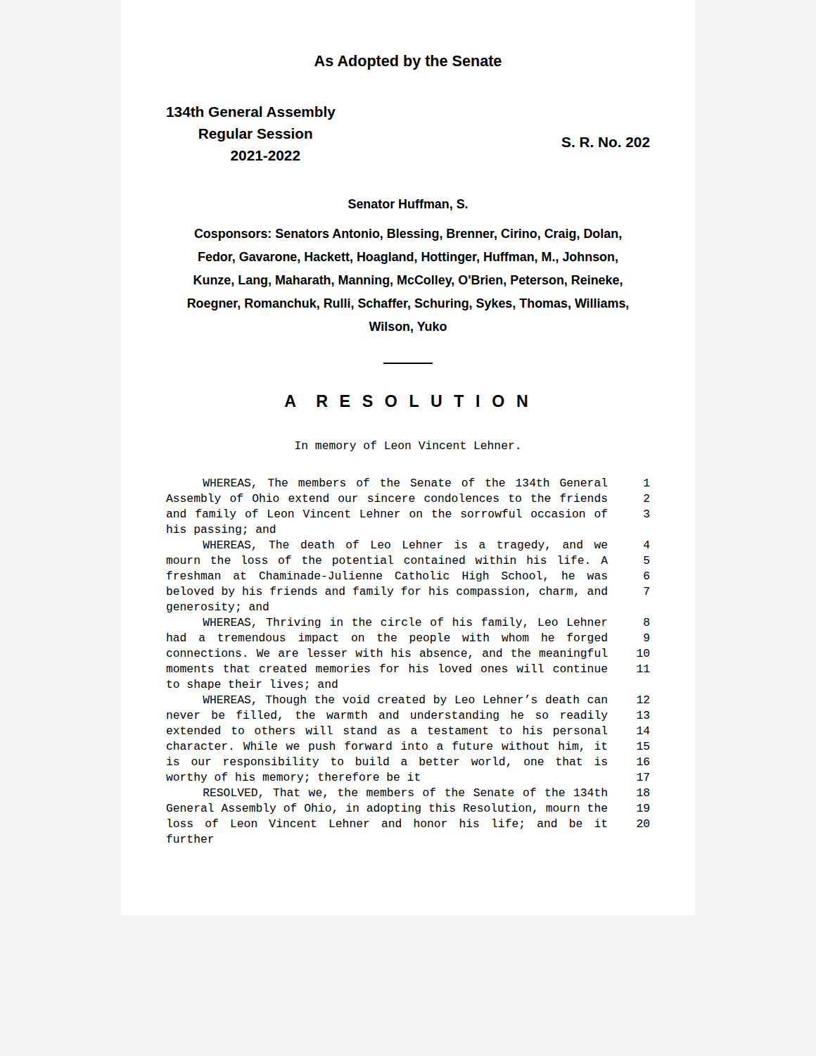As Adopted by the Senate
134th General Assembly Regular Session 2021-2022
S. R. No. 202
Senator Huffman, S.
Cosponsors: Senators Antonio, Blessing, Brenner, Cirino, Craig, Dolan, Fedor, Gavarone, Hackett, Hoagland, Hottinger, Huffman, M., Johnson, Kunze, Lang, Maharath, Manning, McColley, O'Brien, Peterson, Reineke, Roegner, Romanchuk, Rulli, Schaffer, Schuring, Sykes, Thomas, Williams, Wilson, Yuko
A R E S O L U T I O N
In memory of Leon Vincent Lehner.
WHEREAS, The members of the Senate of the 134th General Assembly of Ohio extend our sincere condolences to the friends and family of Leon Vincent Lehner on the sorrowful occasion of his passing; and
1 2 3
WHEREAS, The death of Leo Lehner is a tragedy, and we mourn the loss of the potential contained within his life. A freshman at Chaminade-Julienne Catholic High School, he was beloved by his friends and family for his compassion, charm, and generosity; and
4 5 6 7
WHEREAS, Thriving in the circle of his family, Leo Lehner had a tremendous impact on the people with whom he forged connections. We are lesser with his absence, and the meaningful moments that created memories for his loved ones will continue to shape their lives; and
8 9 10 11
WHEREAS, Though the void created by Leo Lehner’s death can never be filled, the warmth and understanding he so readily extended to others will stand as a testament to his personal character. While we push forward into a future without him, it is our responsibility to build a better world, one that is worthy of his memory; therefore be it
12 13 14 15 16 17
RESOLVED, That we, the members of the Senate of the 134th General Assembly of Ohio, in adopting this Resolution, mourn the loss of Leon Vincent Lehner and honor his life; and be it further
18 19 20